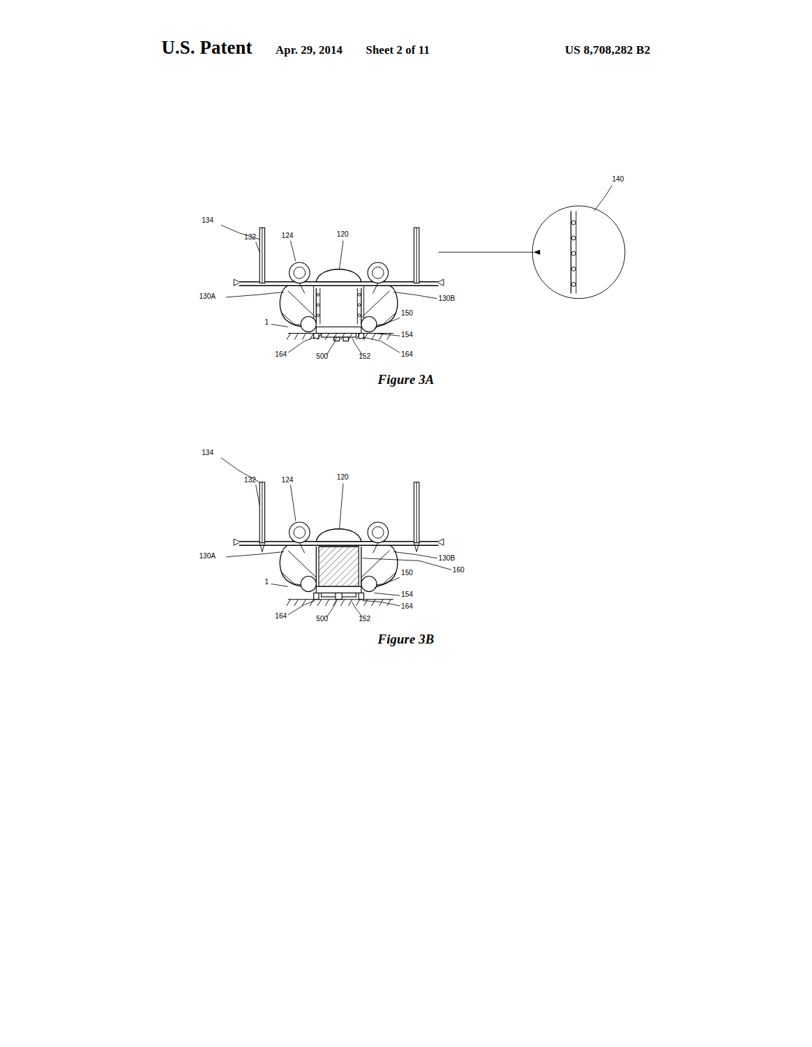U.S. Patent Apr. 29, 2014 Sheet 2 of 11 US 8,708,282 B2
140 134 132 124 120 130A 130B 150 154 1 164 500 152 164
Figure 3A
134 132 124 120 130A 130B 160 150 154 1 164 500 152 164
Figure 3B